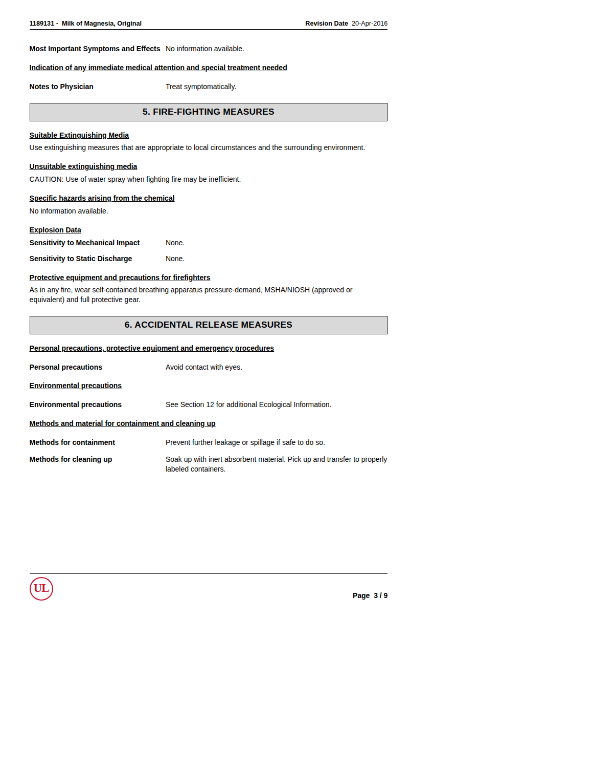1189131 - Milk of Magnesia, Original
Revision Date 20-Apr-2016
Most Important Symptoms and Effects
No information available.
Indication of any immediate medical attention and special treatment needed
Notes to Physician
Treat symptomatically.
5. FIRE-FIGHTING MEASURES
Suitable Extinguishing Media
Use extinguishing measures that are appropriate to local circumstances and the surrounding environment.
Unsuitable extinguishing media
CAUTION: Use of water spray when fighting fire may be inefficient.
Specific hazards arising from the chemical
No information available.
Explosion Data
Sensitivity to Mechanical Impact
None.
Sensitivity to Static Discharge
None.
Protective equipment and precautions for firefighters
As in any fire, wear self-contained breathing apparatus pressure-demand, MSHA/NIOSH (approved or equivalent) and full protective gear.
6. ACCIDENTAL RELEASE MEASURES
Personal precautions, protective equipment and emergency procedures
Personal precautions
Avoid contact with eyes.
Environmental precautions
Environmental precautions
See Section 12 for additional Ecological Information.
Methods and material for containment and cleaning up
Methods for containment
Prevent further leakage or spillage if safe to do so.
Methods for cleaning up
Soak up with inert absorbent material. Pick up and transfer to properly labeled containers.
UL
Page 3 / 9